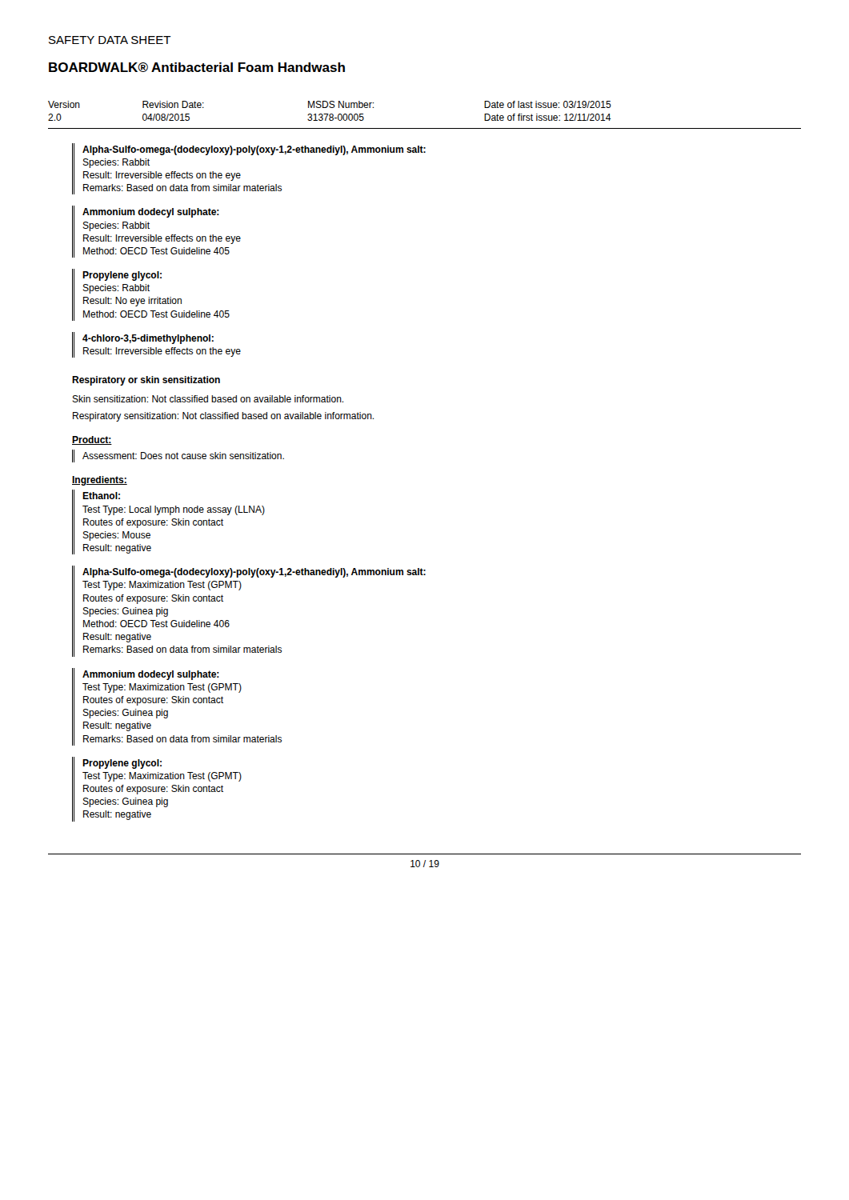SAFETY DATA SHEET
BOARDWALK® Antibacterial Foam Handwash
| Version 2.0 | Revision Date: 04/08/2015 | MSDS Number: 31378-00005 | Date of last issue: 03/19/2015 Date of first issue: 12/11/2014 |
Alpha-Sulfo-omega-(dodecyloxy)-poly(oxy-1,2-ethanediyl), Ammonium salt:
Species: Rabbit
Result: Irreversible effects on the eye
Remarks: Based on data from similar materials
Ammonium dodecyl sulphate:
Species: Rabbit
Result: Irreversible effects on the eye
Method: OECD Test Guideline 405
Propylene glycol:
Species: Rabbit
Result: No eye irritation
Method: OECD Test Guideline 405
4-chloro-3,5-dimethylphenol:
Result: Irreversible effects on the eye
Respiratory or skin sensitization
Skin sensitization: Not classified based on available information.
Respiratory sensitization: Not classified based on available information.
Product:
Assessment: Does not cause skin sensitization.
Ingredients:
Ethanol:
Test Type: Local lymph node assay (LLNA)
Routes of exposure: Skin contact
Species: Mouse
Result: negative
Alpha-Sulfo-omega-(dodecyloxy)-poly(oxy-1,2-ethanediyl), Ammonium salt:
Test Type: Maximization Test (GPMT)
Routes of exposure: Skin contact
Species: Guinea pig
Method: OECD Test Guideline 406
Result: negative
Remarks: Based on data from similar materials
Ammonium dodecyl sulphate:
Test Type: Maximization Test (GPMT)
Routes of exposure: Skin contact
Species: Guinea pig
Result: negative
Remarks: Based on data from similar materials
Propylene glycol:
Test Type: Maximization Test (GPMT)
Routes of exposure: Skin contact
Species: Guinea pig
Result: negative
10 / 19